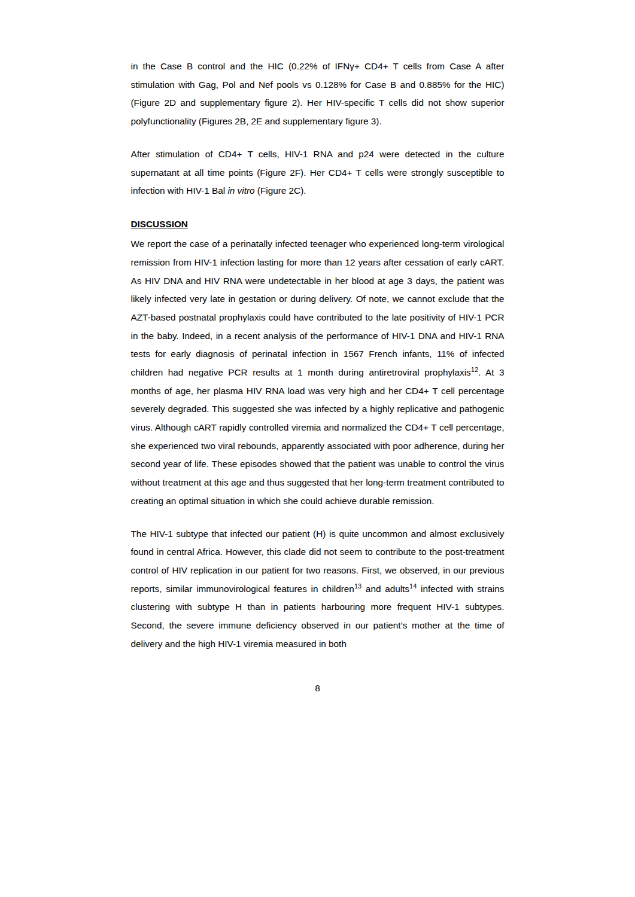in the Case B control and the HIC (0.22% of IFNγ+ CD4+ T cells from Case A after stimulation with Gag, Pol and Nef pools vs 0.128% for Case B and 0.885% for the HIC)(Figure 2D and supplementary figure 2). Her HIV-specific T cells did not show superior polyfunctionality (Figures 2B, 2E and supplementary figure 3).
After stimulation of CD4+ T cells, HIV-1 RNA and p24 were detected in the culture supernatant at all time points (Figure 2F). Her CD4+ T cells were strongly susceptible to infection with HIV-1 Bal in vitro (Figure 2C).
DISCUSSION
We report the case of a perinatally infected teenager who experienced long-term virological remission from HIV-1 infection lasting for more than 12 years after cessation of early cART. As HIV DNA and HIV RNA were undetectable in her blood at age 3 days, the patient was likely infected very late in gestation or during delivery. Of note, we cannot exclude that the AZT-based postnatal prophylaxis could have contributed to the late positivity of HIV-1 PCR in the baby. Indeed, in a recent analysis of the performance of HIV-1 DNA and HIV-1 RNA tests for early diagnosis of perinatal infection in 1567 French infants, 11% of infected children had negative PCR results at 1 month during antiretroviral prophylaxis12. At 3 months of age, her plasma HIV RNA load was very high and her CD4+ T cell percentage severely degraded. This suggested she was infected by a highly replicative and pathogenic virus. Although cART rapidly controlled viremia and normalized the CD4+ T cell percentage, she experienced two viral rebounds, apparently associated with poor adherence, during her second year of life. These episodes showed that the patient was unable to control the virus without treatment at this age and thus suggested that her long-term treatment contributed to creating an optimal situation in which she could achieve durable remission.
The HIV-1 subtype that infected our patient (H) is quite uncommon and almost exclusively found in central Africa. However, this clade did not seem to contribute to the post-treatment control of HIV replication in our patient for two reasons. First, we observed, in our previous reports, similar immunovirological features in children13 and adults14 infected with strains clustering with subtype H than in patients harbouring more frequent HIV-1 subtypes. Second, the severe immune deficiency observed in our patient’s mother at the time of delivery and the high HIV-1 viremia measured in both
8